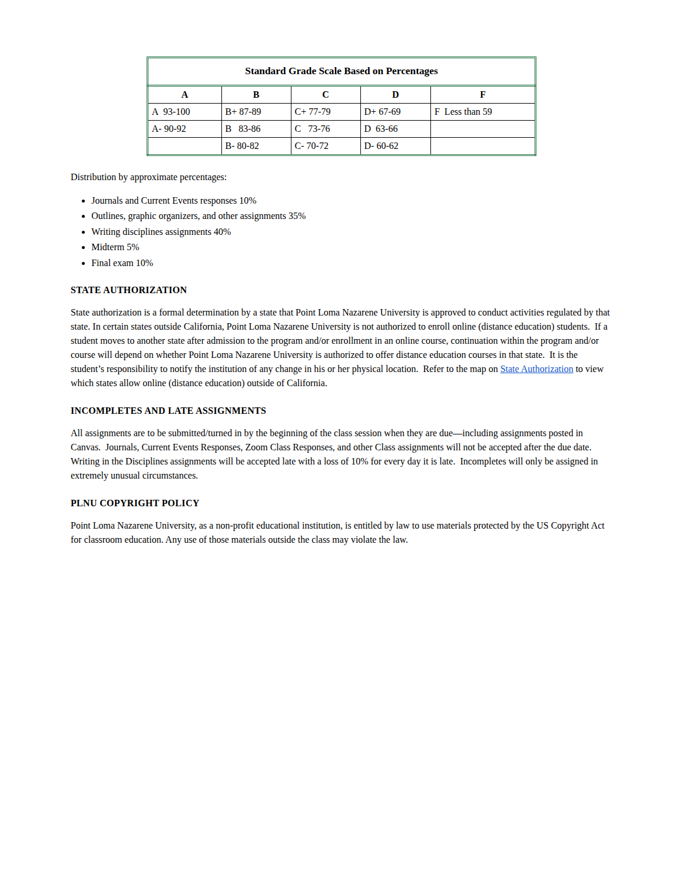Standard Grade Scale Based on Percentages
| A | B | C | D | F |
| --- | --- | --- | --- | --- |
| A 93-100 | B+ 87-89 | C+ 77-79 | D+ 67-69 | F Less than 59 |
| A- 90-92 | B 83-86 | C 73-76 | D 63-66 | |
| | B- 80-82 | C- 70-72 | D- 60-62 | |
Distribution by approximate percentages:
Journals and Current Events responses 10%
Outlines, graphic organizers, and other assignments 35%
Writing disciplines assignments 40%
Midterm 5%
Final exam 10%
STATE AUTHORIZATION
State authorization is a formal determination by a state that Point Loma Nazarene University is approved to conduct activities regulated by that state. In certain states outside California, Point Loma Nazarene University is not authorized to enroll online (distance education) students. If a student moves to another state after admission to the program and/or enrollment in an online course, continuation within the program and/or course will depend on whether Point Loma Nazarene University is authorized to offer distance education courses in that state. It is the student’s responsibility to notify the institution of any change in his or her physical location. Refer to the map on State Authorization to view which states allow online (distance education) outside of California.
INCOMPLETES AND LATE ASSIGNMENTS
All assignments are to be submitted/turned in by the beginning of the class session when they are due—including assignments posted in Canvas. Journals, Current Events Responses, Zoom Class Responses, and other Class assignments will not be accepted after the due date. Writing in the Disciplines assignments will be accepted late with a loss of 10% for every day it is late. Incompletes will only be assigned in extremely unusual circumstances.
PLNU COPYRIGHT POLICY
Point Loma Nazarene University, as a non-profit educational institution, is entitled by law to use materials protected by the US Copyright Act for classroom education. Any use of those materials outside the class may violate the law.